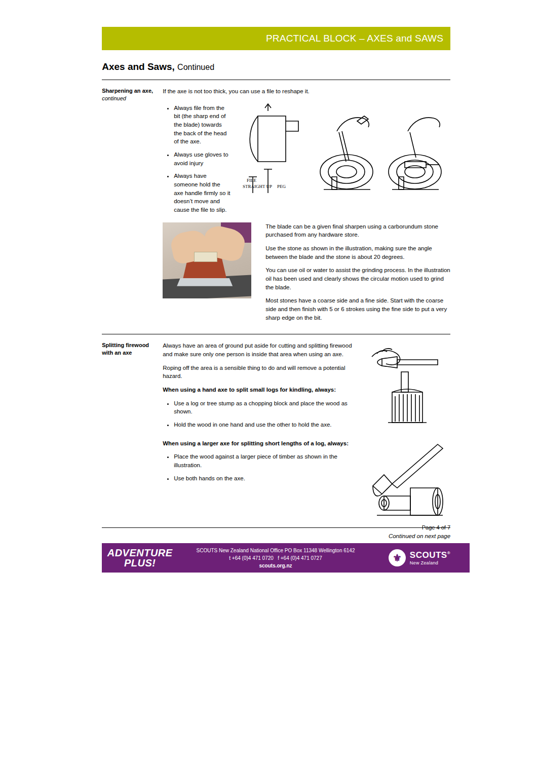PRACTICAL BLOCK – AXES and SAWS
Axes and Saws, Continued
Sharpening an axe, continued
If the axe is not too thick, you can use a file to reshape it.
Always file from the bit (the sharp end of the blade) towards the back of the head of the axe.
Always use gloves to avoid injury
Always have someone hold the axe handle firmly so it doesn’t move and cause the file to slip.
FILE STRAIGHT UP PEG
The blade can be a given final sharpen using a carborundum stone purchased from any hardware store.
Use the stone as shown in the illustration, making sure the angle between the blade and the stone is about 20 degrees.
You can use oil or water to assist the grinding process. In the illustration oil has been used and clearly shows the circular motion used to grind the blade.
Most stones have a coarse side and a fine side. Start with the coarse side and then finish with 5 or 6 strokes using the fine side to put a very sharp edge on the bit.
Splitting firewood with an axe
Always have an area of ground put aside for cutting and splitting firewood and make sure only one person is inside that area when using an axe.
Roping off the area is a sensible thing to do and will remove a potential hazard.
When using a hand axe to split small logs for kindling, always:
Use a log or tree stump as a chopping block and place the wood as shown.
Hold the wood in one hand and use the other to hold the axe.
When using a larger axe for splitting short lengths of a log, always:
Place the wood against a larger piece of timber as shown in the illustration.
Use both hands on the axe.
Continued on next page
Page 4 of 7
ADVENTURE PLUS!
SCOUTS New Zealand National Office PO Box 11348 Wellington 6142
t +64 (0)4 471 0720 f +64 (0)4 471 0727
scouts.org.nz
⚜
SCOUTS® New Zealand